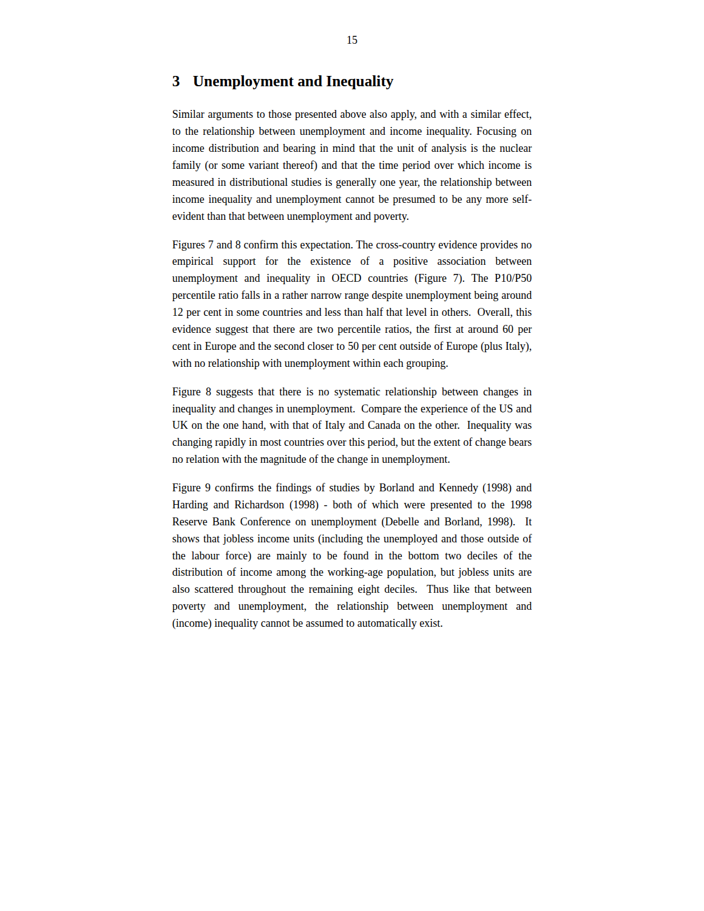15
3 Unemployment and Inequality
Similar arguments to those presented above also apply, and with a similar effect, to the relationship between unemployment and income inequality. Focusing on income distribution and bearing in mind that the unit of analysis is the nuclear family (or some variant thereof) and that the time period over which income is measured in distributional studies is generally one year, the relationship between income inequality and unemployment cannot be presumed to be any more self-evident than that between unemployment and poverty.
Figures 7 and 8 confirm this expectation. The cross-country evidence provides no empirical support for the existence of a positive association between unemployment and inequality in OECD countries (Figure 7). The P10/P50 percentile ratio falls in a rather narrow range despite unemployment being around 12 per cent in some countries and less than half that level in others. Overall, this evidence suggest that there are two percentile ratios, the first at around 60 per cent in Europe and the second closer to 50 per cent outside of Europe (plus Italy), with no relationship with unemployment within each grouping.
Figure 8 suggests that there is no systematic relationship between changes in inequality and changes in unemployment. Compare the experience of the US and UK on the one hand, with that of Italy and Canada on the other. Inequality was changing rapidly in most countries over this period, but the extent of change bears no relation with the magnitude of the change in unemployment.
Figure 9 confirms the findings of studies by Borland and Kennedy (1998) and Harding and Richardson (1998) - both of which were presented to the 1998 Reserve Bank Conference on unemployment (Debelle and Borland, 1998). It shows that jobless income units (including the unemployed and those outside of the labour force) are mainly to be found in the bottom two deciles of the distribution of income among the working-age population, but jobless units are also scattered throughout the remaining eight deciles. Thus like that between poverty and unemployment, the relationship between unemployment and (income) inequality cannot be assumed to automatically exist.